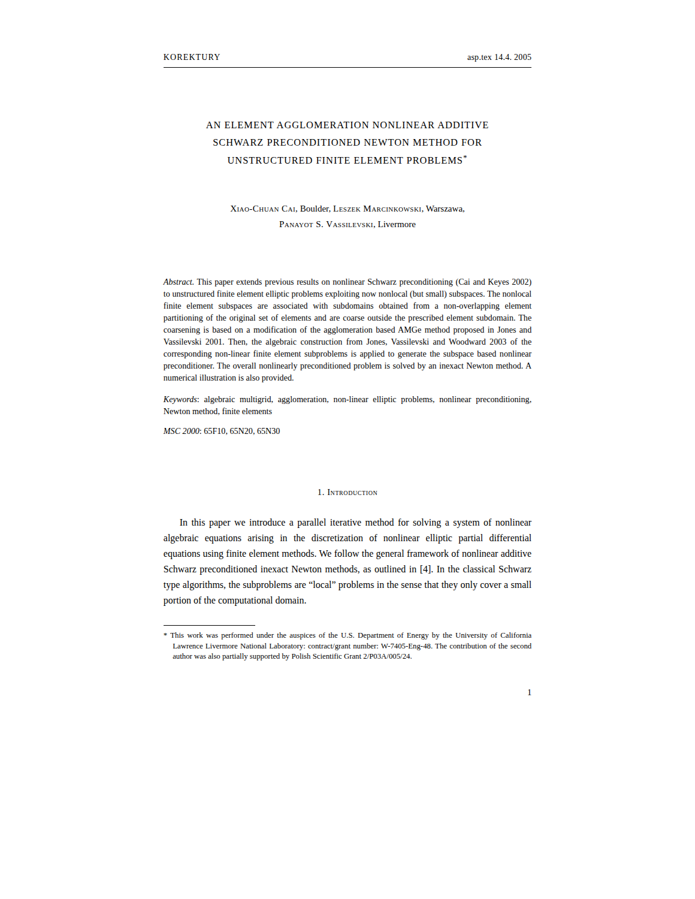Korektury asp.tex 14.4. 2005
An Element Agglomeration Nonlinear Additive
Schwarz Preconditioned Newton Method for
Unstructured Finite Element Problems*
Xiao-Chuan Cai, Boulder, Leszek Marcinkowski, Warszawa,
Panayot S. Vassilevski, Livermore
Abstract. This paper extends previous results on nonlinear Schwarz preconditioning (Cai and Keyes 2002) to unstructured finite element elliptic problems exploiting now nonlocal (but small) subspaces. The nonlocal finite element subspaces are associated with subdomains obtained from a non-overlapping element partitioning of the original set of elements and are coarse outside the prescribed element subdomain. The coarsening is based on a modification of the agglomeration based AMGe method proposed in Jones and Vassilevski 2001. Then, the algebraic construction from Jones, Vassilevski and Woodward 2003 of the corresponding non-linear finite element subproblems is applied to generate the subspace based nonlinear preconditioner. The overall nonlinearly preconditioned problem is solved by an inexact Newton method. A numerical illustration is also provided.
Keywords: algebraic multigrid, agglomeration, non-linear elliptic problems, nonlinear preconditioning, Newton method, finite elements
MSC 2000: 65F10, 65N20, 65N30
1. Introduction
In this paper we introduce a parallel iterative method for solving a system of nonlinear algebraic equations arising in the discretization of nonlinear elliptic partial differential equations using finite element methods. We follow the general framework of nonlinear additive Schwarz preconditioned inexact Newton methods, as outlined in [4]. In the classical Schwarz type algorithms, the subproblems are “local” problems in the sense that they only cover a small portion of the computational domain.
* This work was performed under the auspices of the U.S. Department of Energy by the University of California Lawrence Livermore National Laboratory: contract/grant number: W-7405-Eng-48. The contribution of the second author was also partially supported by Polish Scientific Grant 2/P03A/005/24.
1